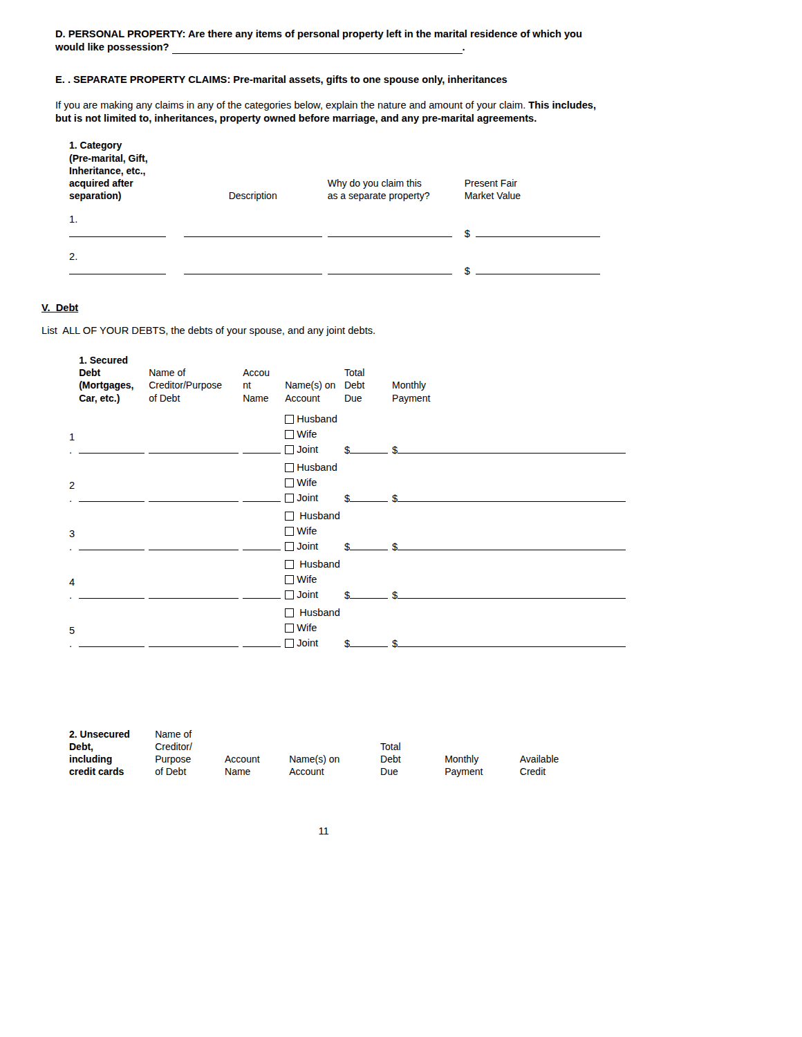D. PERSONAL PROPERTY: Are there any items of personal property left in the marital residence of which you would like possession? .
E. . SEPARATE PROPERTY CLAIMS: Pre-marital assets, gifts to one spouse only, inheritances
If you are making any claims in any of the categories below, explain the nature and amount of your claim. This includes, but is not limited to, inheritances, property owned before marriage, and any pre-marital agreements.
| 1. Category (Pre-marital, Gift, Inheritance, etc., acquired after separation) | Description | Why do you claim this as a separate property? | Present Fair Market Value |
| --- | --- | --- | --- |
| 1. | | | $ |
| 2. | | | $ |
V. Debt
List ALL OF YOUR DEBTS, the debts of your spouse, and any joint debts.
| | 1. Secured Debt (Mortgages, Car, etc.) | Name of Creditor/Purpose of Debt | Accou nt Name | Name(s) on Account | Total Debt Due | Monthly Payment |
| --- | --- | --- | --- | --- | --- | --- |
| 1 . | | | | Husband Wife Joint | $ | $ |
| 2 . | | | | Husband Wife Joint | $ | $ |
| 3 . | | | | Husband Wife Joint | $ | $ |
| 4 . | | | | Husband Wife Joint | $ | $ |
| 5 . | | | | Husband Wife Joint | $ | $ |
| 2. Unsecured Debt, including credit cards | Name of Creditor/ Purpose of Debt | Account Name | Name(s) on Account | Total Debt Due | Monthly Payment | Available Credit |
| --- | --- | --- | --- | --- | --- | --- |
11